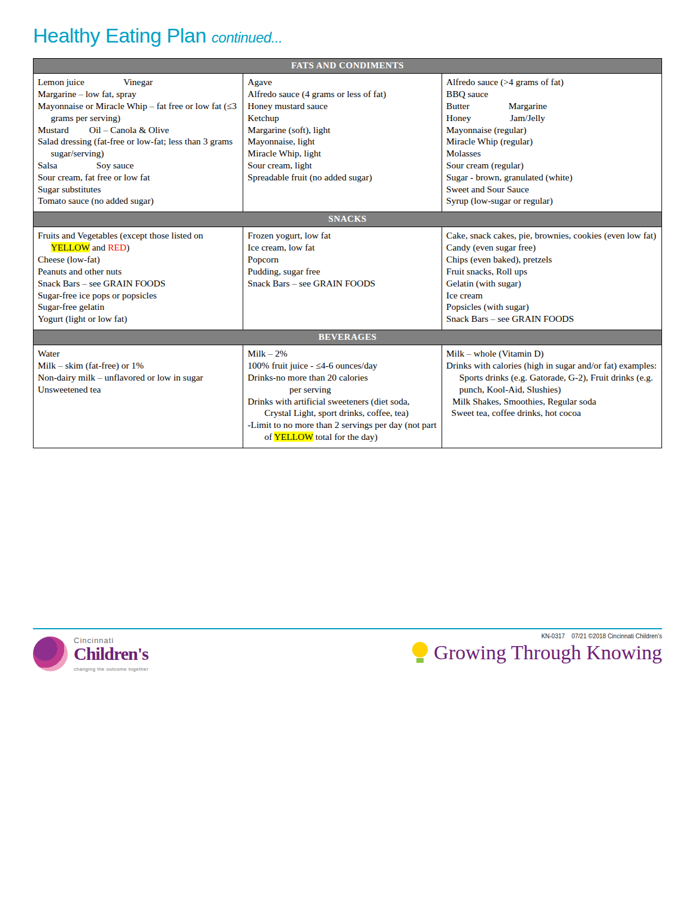Healthy Eating Plan continued...
| FATS AND CONDIMENTS |
| --- |
| Lemon juice Vinegar Margarine – low fat, spray Mayonnaise or Miracle Whip – fat free or low fat (≤3 grams per serving) Mustard Oil – Canola & Olive Salad dressing (fat-free or low-fat; less than 3 grams sugar/serving) Salsa Soy sauce Sour cream, fat free or low fat Sugar substitutes Tomato sauce (no added sugar) | Agave Alfredo sauce (4 grams or less of fat) Honey mustard sauce Ketchup Margarine (soft), light Mayonnaise, light Miracle Whip, light Sour cream, light Spreadable fruit (no added sugar) | Alfredo sauce (>4 grams of fat) BBQ sauce Butter Margarine Honey Jam/Jelly Mayonnaise (regular) Miracle Whip (regular) Molasses Sour cream (regular) Sugar - brown, granulated (white) Sweet and Sour Sauce Syrup (low-sugar or regular) |
| SNACKS |
| Fruits and Vegetables (except those listed on YELLOW and RED ) Cheese (low-fat) Peanuts and other nuts Snack Bars – see GRAIN FOODS Sugar-free ice pops or popsicles Sugar-free gelatin Yogurt (light or low fat) | Frozen yogurt, low fat Ice cream, low fat Popcorn Pudding, sugar free Snack Bars – see GRAIN FOODS | Cake, snack cakes, pie, brownies, cookies (even low fat) Candy (even sugar free) Chips (even baked), pretzels Fruit snacks, Roll ups Gelatin (with sugar) Ice cream Popsicles (with sugar) Snack Bars – see GRAIN FOODS |
| BEVERAGES |
| Water Milk – skim (fat-free) or 1% Non-dairy milk – unflavored or low in sugar Unsweetened tea | Milk – 2% 100% fruit juice - ≤4-6 ounces/day Drinks-no more than 20 calories per serving Drinks with artificial sweeteners (diet soda, Crystal Light, sport drinks, coffee, tea) -Limit to no more than 2 servings per day (not part of YELLOW total for the day) | Milk – whole (Vitamin D) Drinks with calories (high in sugar and/or fat) examples: Sports drinks (e.g. Gatorade, G-2), Fruit drinks (e.g. punch, Kool-Aid, Slushies) Milk Shakes, Smoothies, Regular soda Sweet tea, coffee drinks, hot cocoa |
Cincinnati
Children's
changing the outcome together
KN-0317 07/21 ©2018 Cincinnati Children's
Growing Through Knowing